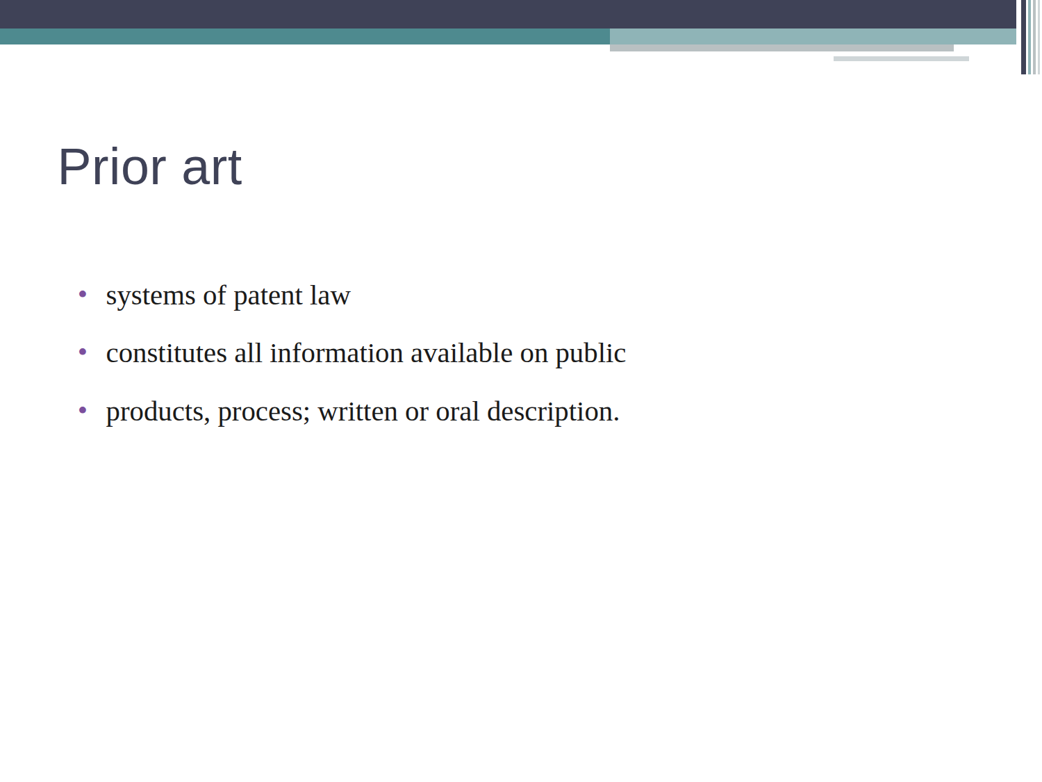Prior art
systems of patent law
constitutes all information available on public
products, process; written or oral description.